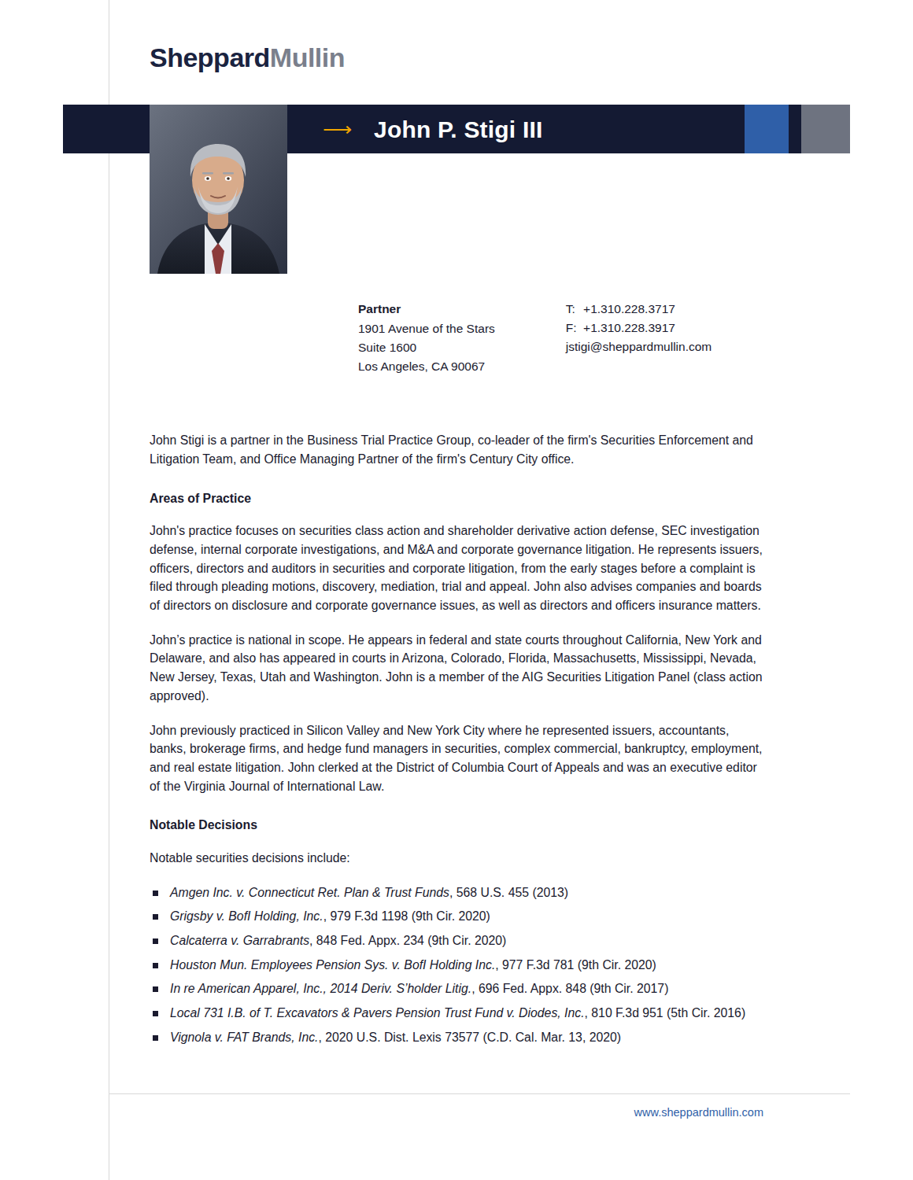Sheppard Mullin
⟶
John P. Stigi III
Partner
1901 Avenue of the Stars
Suite 1600
Los Angeles, CA 90067
T: +1.310.228.3717
F: +1.310.228.3917
jstigi@sheppardmullin.com
John Stigi is a partner in the Business Trial Practice Group, co-leader of the firm's Securities Enforcement and Litigation Team, and Office Managing Partner of the firm's Century City office.
Areas of Practice
John's practice focuses on securities class action and shareholder derivative action defense, SEC investigation defense, internal corporate investigations, and M&A and corporate governance litigation. He represents issuers, officers, directors and auditors in securities and corporate litigation, from the early stages before a complaint is filed through pleading motions, discovery, mediation, trial and appeal. John also advises companies and boards of directors on disclosure and corporate governance issues, as well as directors and officers insurance matters.
John’s practice is national in scope. He appears in federal and state courts throughout California, New York and Delaware, and also has appeared in courts in Arizona, Colorado, Florida, Massachusetts, Mississippi, Nevada, New Jersey, Texas, Utah and Washington. John is a member of the AIG Securities Litigation Panel (class action approved).
John previously practiced in Silicon Valley and New York City where he represented issuers, accountants, banks, brokerage firms, and hedge fund managers in securities, complex commercial, bankruptcy, employment, and real estate litigation. John clerked at the District of Columbia Court of Appeals and was an executive editor of the Virginia Journal of International Law.
Notable Decisions
Notable securities decisions include:
Amgen Inc. v. Connecticut Ret. Plan & Trust Funds, 568 U.S. 455 (2013)
Grigsby v. BofI Holding, Inc., 979 F.3d 1198 (9th Cir. 2020)
Calcaterra v. Garrabrants, 848 Fed. Appx. 234 (9th Cir. 2020)
Houston Mun. Employees Pension Sys. v. BofI Holding Inc., 977 F.3d 781 (9th Cir. 2020)
In re American Apparel, Inc., 2014 Deriv. S’holder Litig., 696 Fed. Appx. 848 (9th Cir. 2017)
Local 731 I.B. of T. Excavators & Pavers Pension Trust Fund v. Diodes, Inc., 810 F.3d 951 (5th Cir. 2016)
Vignola v. FAT Brands, Inc., 2020 U.S. Dist. Lexis 73577 (C.D. Cal. Mar. 13, 2020)
www.sheppardmullin.com